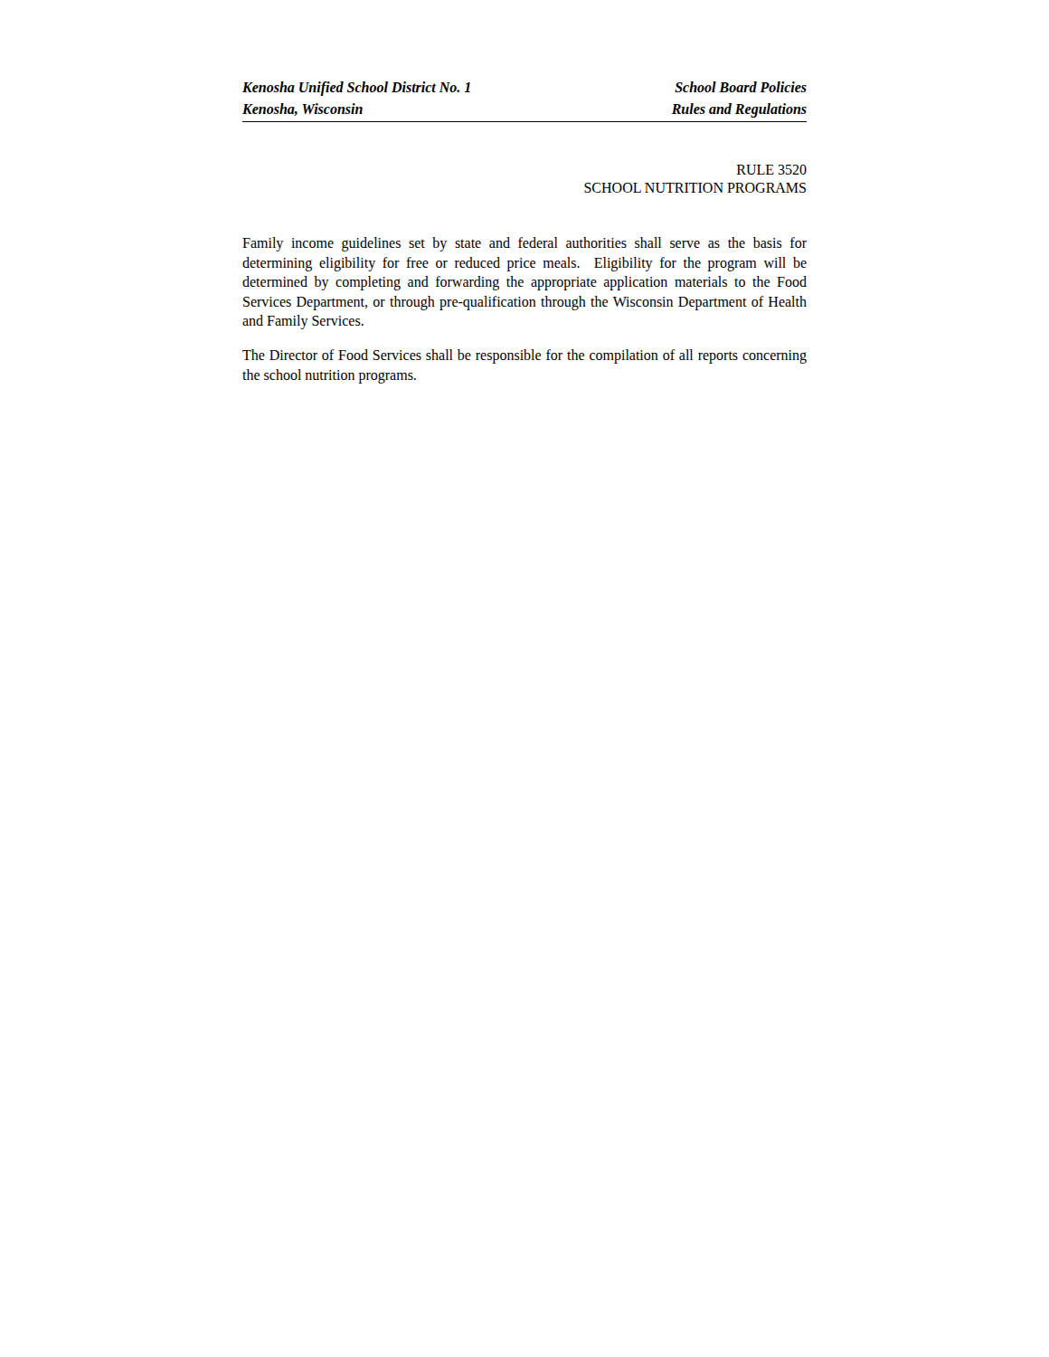| Kenosha Unified School District No. 1 | School Board Policies |
| Kenosha, Wisconsin | Rules and Regulations |
RULE 3520
SCHOOL NUTRITION PROGRAMS
Family income guidelines set by state and federal authorities shall serve as the basis for determining eligibility for free or reduced price meals. Eligibility for the program will be determined by completing and forwarding the appropriate application materials to the Food Services Department, or through pre-qualification through the Wisconsin Department of Health and Family Services.
The Director of Food Services shall be responsible for the compilation of all reports concerning the school nutrition programs.